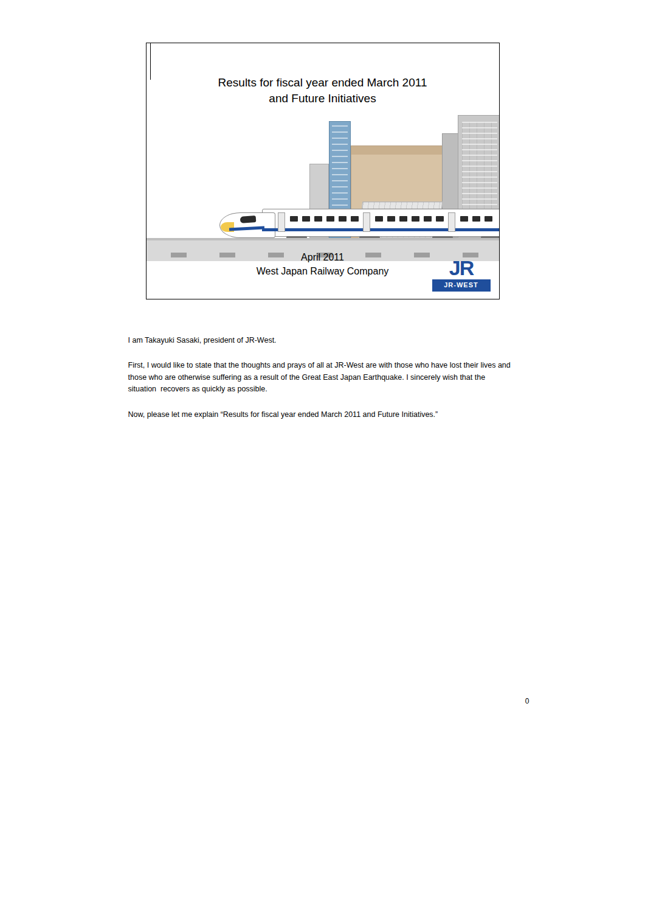Results for fiscal year ended March 2011
and Future Initiatives
April 2011
West Japan Railway Company
JR
JR-WEST
I am Takayuki Sasaki, president of JR-West.
First, I would like to state that the thoughts and prays of all at JR-West are with those who have lost their lives and those who are otherwise suffering as a result of the Great East Japan Earthquake. I sincerely wish that the situation recovers as quickly as possible.
Now, please let me explain “Results for fiscal year ended March 2011 and Future Initiatives.”
0